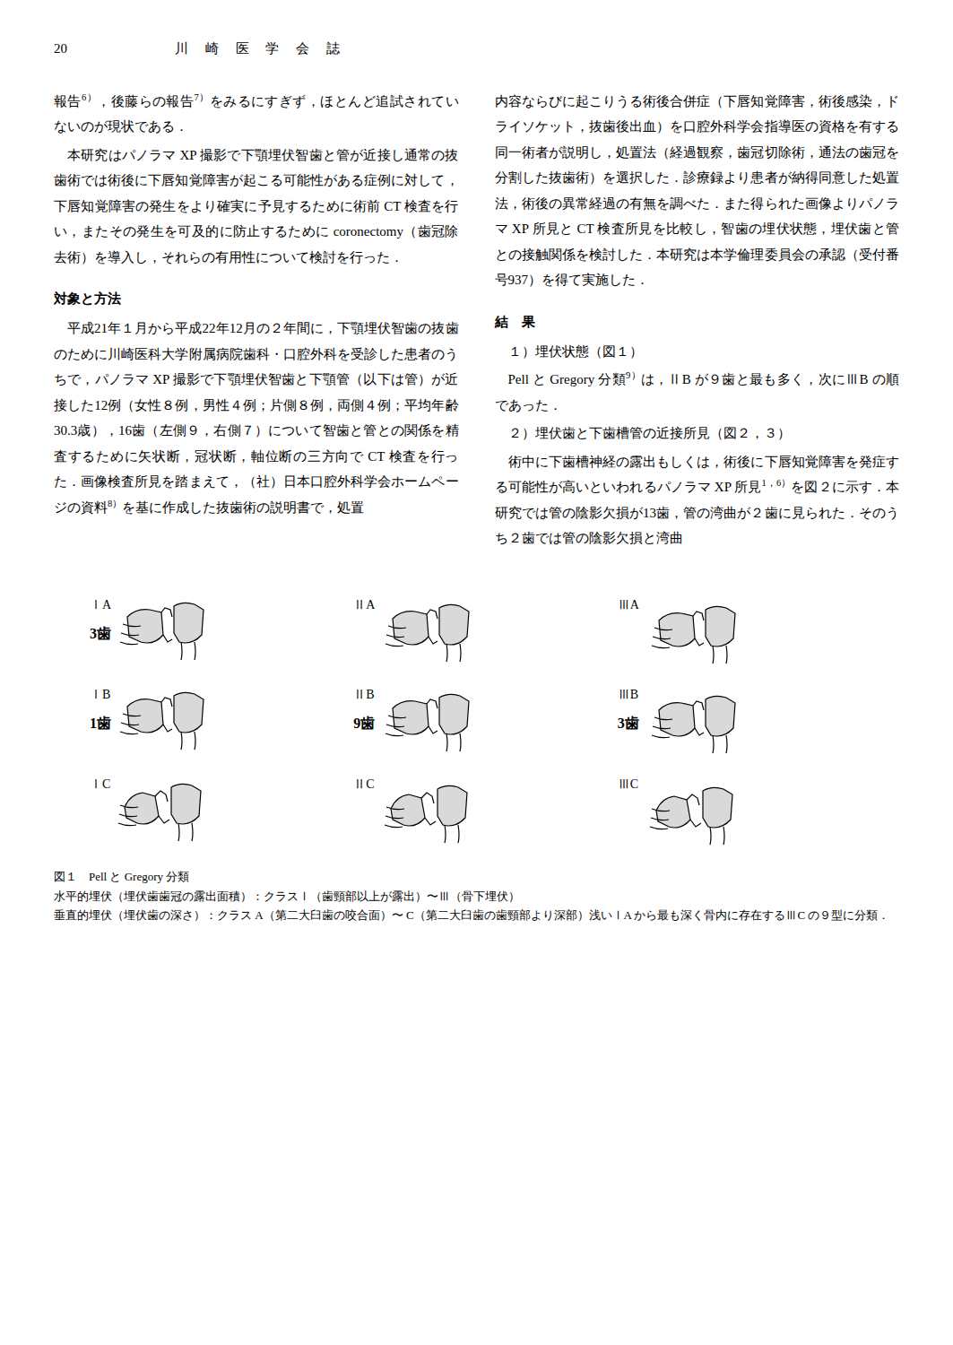20 川 崎 医 学 会 誌
報告6），後藤らの報告7）をみるにすぎず，ほとんど追試されていないのが現状である．
本研究はパノラマ XP 撮影で下顎埋伏智歯と管が近接し通常の抜歯術では術後に下唇知覚障害が起こる可能性がある症例に対して，下唇知覚障害の発生をより確実に予見するために術前 CT 検査を行い，またその発生を可及的に防止するために coronectomy（歯冠除去術）を導入し，それらの有用性について検討を行った．
対象と方法
平成21年１月から平成22年12月の２年間に，下顎埋伏智歯の抜歯のために川崎医科大学附属病院歯科・口腔外科を受診した患者のうちで，パノラマ XP 撮影で下顎埋伏智歯と下顎管（以下は管）が近接した12例（女性８例，男性４例；片側８例，両側４例；平均年齢30.3歳），16歯（左側９，右側７）について智歯と管との関係を精査するために矢状断，冠状断，軸位断の三方向で CT 検査を行った．画像検査所見を踏まえて，（社）日本口腔外科学会ホームページの資料8）を基に作成した抜歯術の説明書で，処置
内容ならびに起こりうる術後合併症（下唇知覚障害，術後感染，ドライソケット，抜歯後出血）を口腔外科学会指導医の資格を有する同一術者が説明し，処置法（経過観察，歯冠切除術，通法の歯冠を分割した抜歯術）を選択した．診療録より患者が納得同意した処置法，術後の異常経過の有無を調べた．また得られた画像よりパノラマ XP 所見と CT 検査所見を比較し，智歯の埋伏状態，埋伏歯と管との接触関係を検討した．本研究は本学倫理委員会の承認（受付番号937）を得て実施した．
結　果
１）埋伏状態（図１）
Pell と Gregory 分類9）は，ⅡB が９歯と最も多く，次にⅢB の順であった．
２）埋伏歯と下歯槽管の近接所見（図２，３）
術中に下歯槽神経の露出もしくは，術後に下唇知覚障害を発症する可能性が高いといわれるパノラマ XP 所見1，6）を図２に示す．本研究では管の陰影欠損が13歯，管の湾曲が２歯に見られた．そのうち２歯では管の陰影欠損と湾曲
ⅠA3歯
ⅡA
ⅢA
ⅠB1歯
ⅡB9歯
ⅢB3歯
ⅠC
ⅡC
ⅢC
図１　Pell と Gregory 分類
水平的埋伏（埋伏歯歯冠の露出面積）：クラスⅠ（歯頸部以上が露出）〜Ⅲ（骨下埋伏）
垂直的埋伏（埋伏歯の深さ）：クラス A（第二大臼歯の咬合面）〜 C（第二大臼歯の歯頸部より深部）浅いⅠA から最も深く骨内に存在するⅢC の９型に分類．